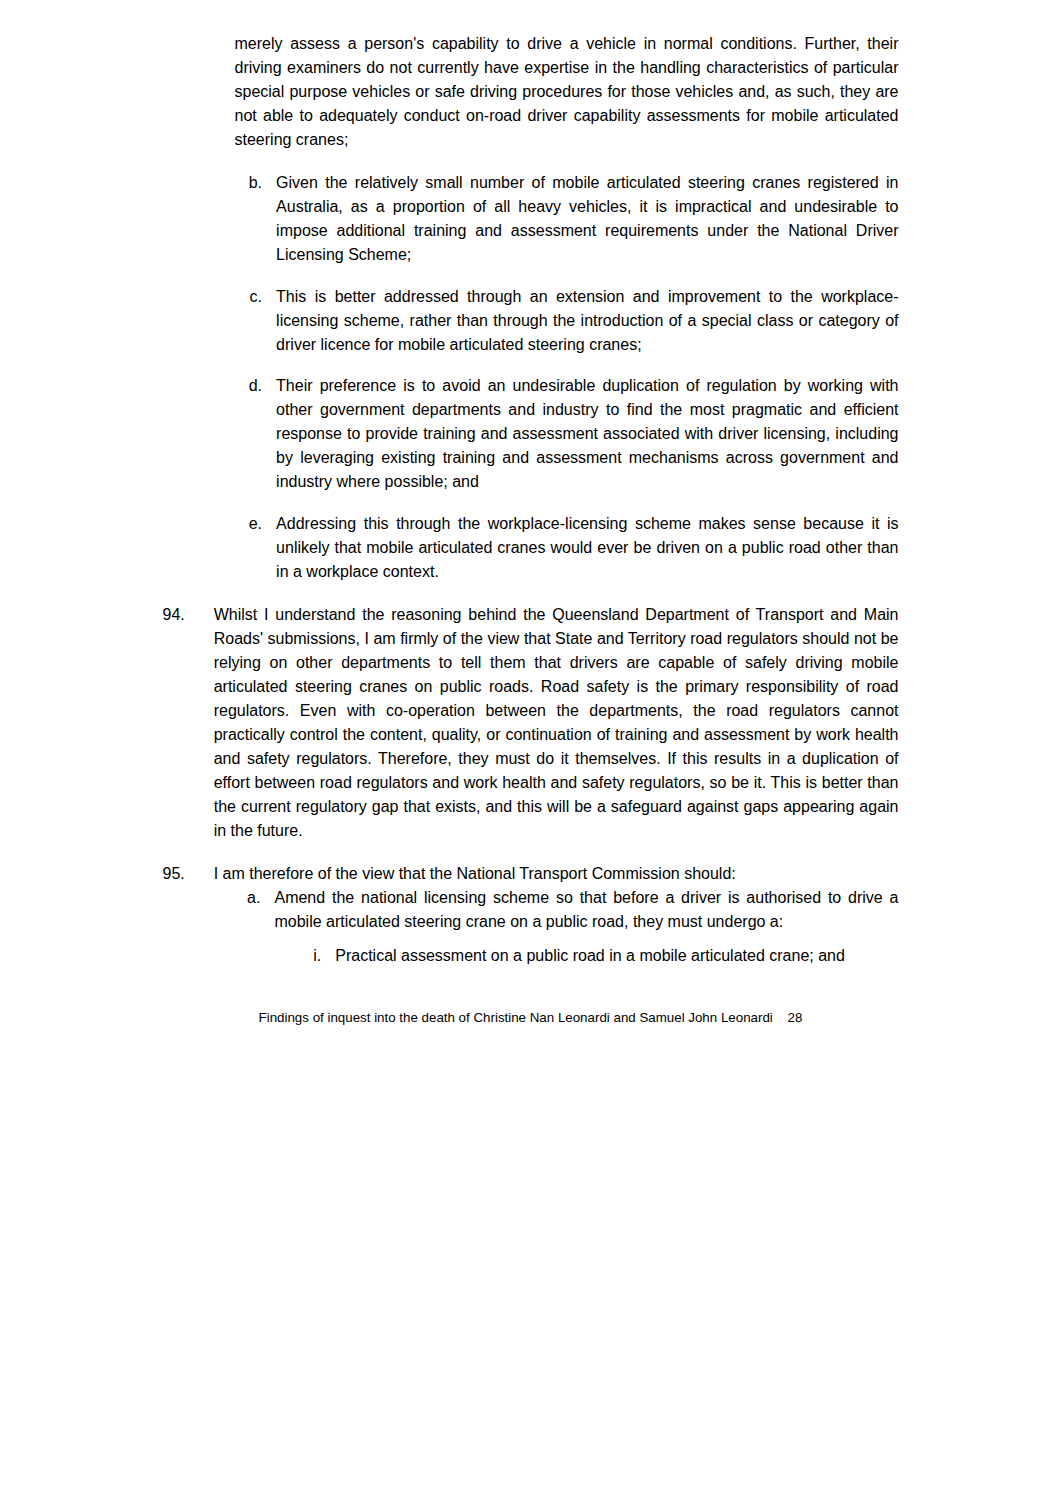merely assess a person's capability to drive a vehicle in normal conditions. Further, their driving examiners do not currently have expertise in the handling characteristics of particular special purpose vehicles or safe driving procedures for those vehicles and, as such, they are not able to adequately conduct on-road driver capability assessments for mobile articulated steering cranes;
Given the relatively small number of mobile articulated steering cranes registered in Australia, as a proportion of all heavy vehicles, it is impractical and undesirable to impose additional training and assessment requirements under the National Driver Licensing Scheme;
This is better addressed through an extension and improvement to the workplace-licensing scheme, rather than through the introduction of a special class or category of driver licence for mobile articulated steering cranes;
Their preference is to avoid an undesirable duplication of regulation by working with other government departments and industry to find the most pragmatic and efficient response to provide training and assessment associated with driver licensing, including by leveraging existing training and assessment mechanisms across government and industry where possible; and
Addressing this through the workplace-licensing scheme makes sense because it is unlikely that mobile articulated cranes would ever be driven on a public road other than in a workplace context.
94. Whilst I understand the reasoning behind the Queensland Department of Transport and Main Roads' submissions, I am firmly of the view that State and Territory road regulators should not be relying on other departments to tell them that drivers are capable of safely driving mobile articulated steering cranes on public roads. Road safety is the primary responsibility of road regulators. Even with co-operation between the departments, the road regulators cannot practically control the content, quality, or continuation of training and assessment by work health and safety regulators. Therefore, they must do it themselves. If this results in a duplication of effort between road regulators and work health and safety regulators, so be it. This is better than the current regulatory gap that exists, and this will be a safeguard against gaps appearing again in the future.
95. I am therefore of the view that the National Transport Commission should:
Amend the national licensing scheme so that before a driver is authorised to drive a mobile articulated steering crane on a public road, they must undergo a:
Practical assessment on a public road in a mobile articulated crane; and
Findings of inquest into the death of Christine Nan Leonardi and Samuel John Leonardi 28